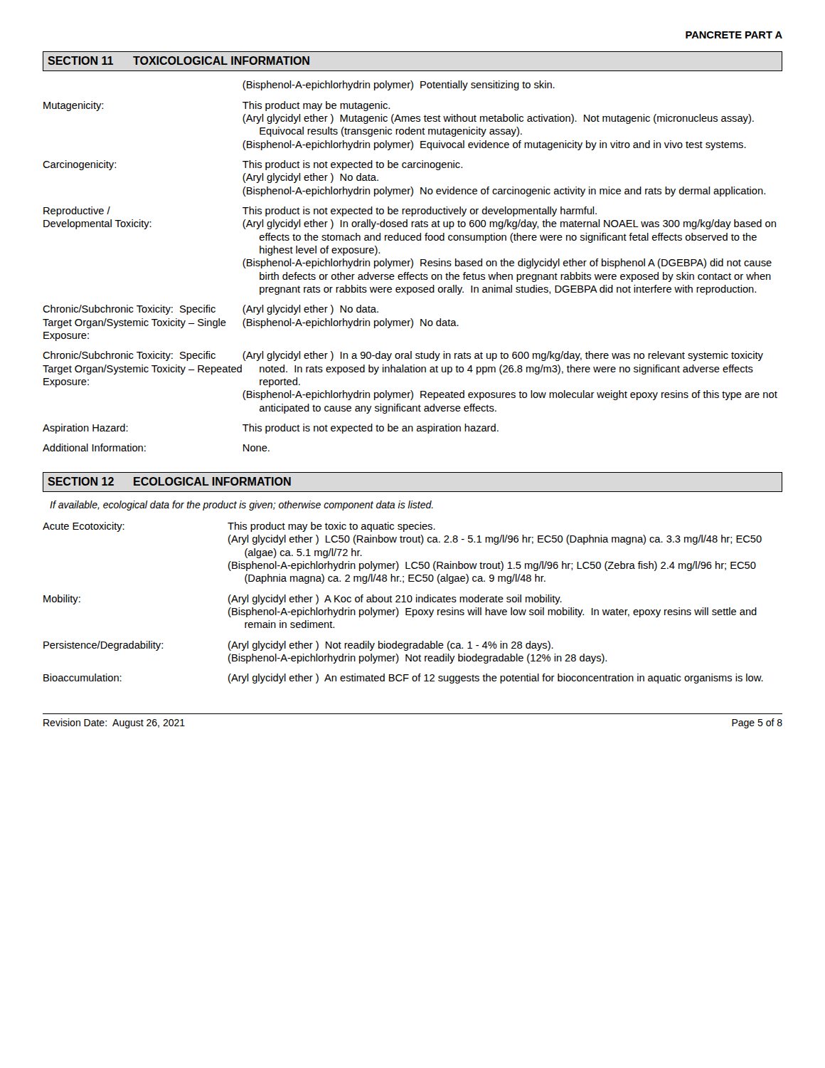PANCRETE PART A
SECTION 11 TOXICOLOGICAL INFORMATION
| | (Bisphenol-A-epichlorhydrin polymer) Potentially sensitizing to skin. |
| Mutagenicity: | This product may be mutagenic. (Aryl glycidyl ether ) Mutagenic (Ames test without metabolic activation). Not mutagenic (micronucleus assay). Equivocal results (transgenic rodent mutagenicity assay). (Bisphenol-A-epichlorhydrin polymer) Equivocal evidence of mutagenicity by in vitro and in vivo test systems. |
| Carcinogenicity: | This product is not expected to be carcinogenic. (Aryl glycidyl ether ) No data. (Bisphenol-A-epichlorhydrin polymer) No evidence of carcinogenic activity in mice and rats by dermal application. |
| Reproductive / Developmental Toxicity: | This product is not expected to be reproductively or developmentally harmful. (Aryl glycidyl ether ) In orally-dosed rats at up to 600 mg/kg/day, the maternal NOAEL was 300 mg/kg/day based on effects to the stomach and reduced food consumption (there were no significant fetal effects observed to the highest level of exposure). (Bisphenol-A-epichlorhydrin polymer) Resins based on the diglycidyl ether of bisphenol A (DGEBPA) did not cause birth defects or other adverse effects on the fetus when pregnant rabbits were exposed by skin contact or when pregnant rats or rabbits were exposed orally. In animal studies, DGEBPA did not interfere with reproduction. |
| Chronic/Subchronic Toxicity: Specific Target Organ/Systemic Toxicity – Single Exposure: | (Aryl glycidyl ether ) No data. (Bisphenol-A-epichlorhydrin polymer) No data. |
| Chronic/Subchronic Toxicity: Specific Target Organ/Systemic Toxicity – Repeated Exposure: | (Aryl glycidyl ether ) In a 90-day oral study in rats at up to 600 mg/kg/day, there was no relevant systemic toxicity noted. In rats exposed by inhalation at up to 4 ppm (26.8 mg/m3), there were no significant adverse effects reported. (Bisphenol-A-epichlorhydrin polymer) Repeated exposures to low molecular weight epoxy resins of this type are not anticipated to cause any significant adverse effects. |
| Aspiration Hazard: | This product is not expected to be an aspiration hazard. |
| Additional Information: | None. |
SECTION 12 ECOLOGICAL INFORMATION
If available, ecological data for the product is given; otherwise component data is listed.
| Acute Ecotoxicity: | This product may be toxic to aquatic species. (Aryl glycidyl ether ) LC50 (Rainbow trout) ca. 2.8 - 5.1 mg/l/96 hr; EC50 (Daphnia magna) ca. 3.3 mg/l/48 hr; EC50 (algae) ca. 5.1 mg/l/72 hr. (Bisphenol-A-epichlorhydrin polymer) LC50 (Rainbow trout) 1.5 mg/l/96 hr; LC50 (Zebra fish) 2.4 mg/l/96 hr; EC50 (Daphnia magna) ca. 2 mg/l/48 hr.; EC50 (algae) ca. 9 mg/l/48 hr. |
| Mobility: | (Aryl glycidyl ether ) A Koc of about 210 indicates moderate soil mobility. (Bisphenol-A-epichlorhydrin polymer) Epoxy resins will have low soil mobility. In water, epoxy resins will settle and remain in sediment. |
| Persistence/Degradability: | (Aryl glycidyl ether ) Not readily biodegradable (ca. 1 - 4% in 28 days). (Bisphenol-A-epichlorhydrin polymer) Not readily biodegradable (12% in 28 days). |
| Bioaccumulation: | (Aryl glycidyl ether ) An estimated BCF of 12 suggests the potential for bioconcentration in aquatic organisms is low. |
Revision Date: August 26, 2021 Page 5 of 8